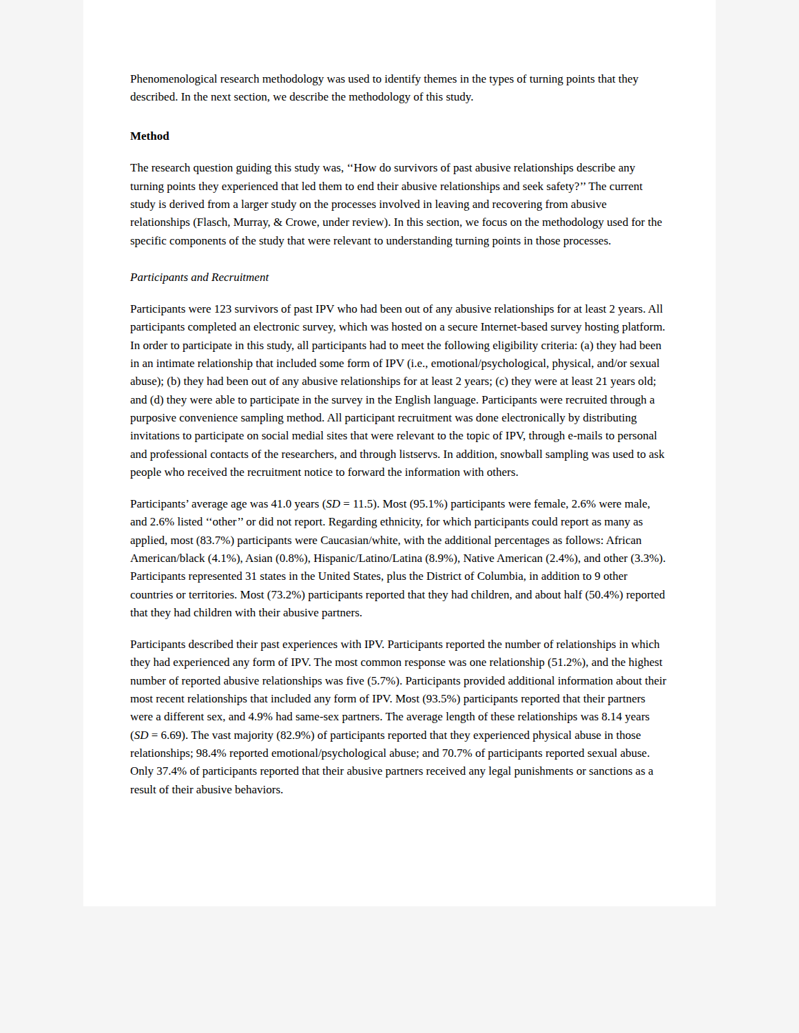Phenomenological research methodology was used to identify themes in the types of turning points that they described. In the next section, we describe the methodology of this study.
Method
The research question guiding this study was, ‘‘How do survivors of past abusive relationships describe any turning points they experienced that led them to end their abusive relationships and seek safety?’’ The current study is derived from a larger study on the processes involved in leaving and recovering from abusive relationships (Flasch, Murray, & Crowe, under review). In this section, we focus on the methodology used for the specific components of the study that were relevant to understanding turning points in those processes.
Participants and Recruitment
Participants were 123 survivors of past IPV who had been out of any abusive relationships for at least 2 years. All participants completed an electronic survey, which was hosted on a secure Internet-based survey hosting platform. In order to participate in this study, all participants had to meet the following eligibility criteria: (a) they had been in an intimate relationship that included some form of IPV (i.e., emotional/psychological, physical, and/or sexual abuse); (b) they had been out of any abusive relationships for at least 2 years; (c) they were at least 21 years old; and (d) they were able to participate in the survey in the English language. Participants were recruited through a purposive convenience sampling method. All participant recruitment was done electronically by distributing invitations to participate on social medial sites that were relevant to the topic of IPV, through e-mails to personal and professional contacts of the researchers, and through listservs. In addition, snowball sampling was used to ask people who received the recruitment notice to forward the information with others.
Participants’ average age was 41.0 years (SD = 11.5). Most (95.1%) participants were female, 2.6% were male, and 2.6% listed ‘‘other’’ or did not report. Regarding ethnicity, for which participants could report as many as applied, most (83.7%) participants were Caucasian/white, with the additional percentages as follows: African American/black (4.1%), Asian (0.8%), Hispanic/Latino/Latina (8.9%), Native American (2.4%), and other (3.3%). Participants represented 31 states in the United States, plus the District of Columbia, in addition to 9 other countries or territories. Most (73.2%) participants reported that they had children, and about half (50.4%) reported that they had children with their abusive partners.
Participants described their past experiences with IPV. Participants reported the number of relationships in which they had experienced any form of IPV. The most common response was one relationship (51.2%), and the highest number of reported abusive relationships was five (5.7%). Participants provided additional information about their most recent relationships that included any form of IPV. Most (93.5%) participants reported that their partners were a different sex, and 4.9% had same-sex partners. The average length of these relationships was 8.14 years (SD = 6.69). The vast majority (82.9%) of participants reported that they experienced physical abuse in those relationships; 98.4% reported emotional/psychological abuse; and 70.7% of participants reported sexual abuse. Only 37.4% of participants reported that their abusive partners received any legal punishments or sanctions as a result of their abusive behaviors.